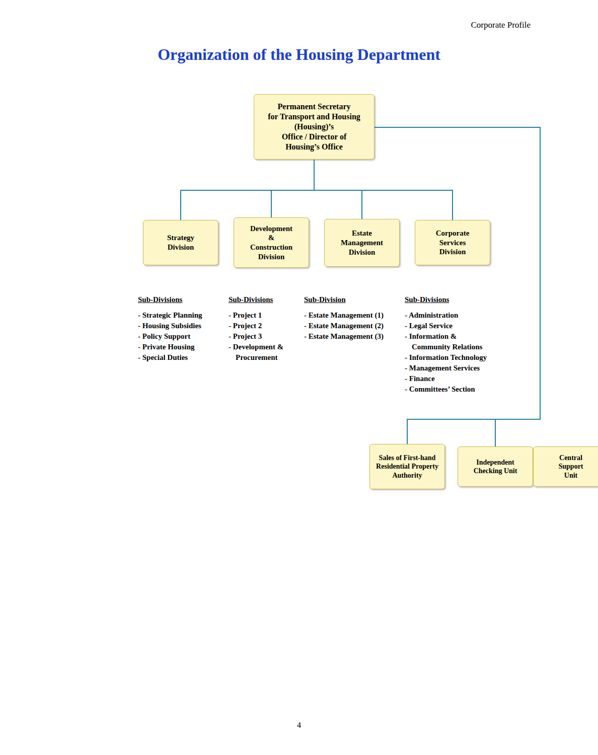Corporate Profile
Organization of the Housing Department
Permanent Secretary
for Transport and Housing
(Housing)’s
Office / Director of
Housing’s Office
Strategy
Division
Development
&
Construction
Division
Estate
Management
Division
Corporate
Services
Division
Sales of First-hand
Residential Property
Authority
Independent
Checking Unit
Central
Support
Unit
Sub-Divisions
- Strategic Planning
- Housing Subsidies
- Policy Support
- Private Housing
- Special Duties
Sub-Divisions
- Project 1
- Project 2
- Project 3
- Development &
Procurement
Sub-Division
- Estate Management (1)
- Estate Management (2)
- Estate Management (3)
Sub-Divisions
- Administration
- Legal Service
- Information &
Community Relations
- Information Technology
- Management Services
- Finance
- Committees’ Section
4